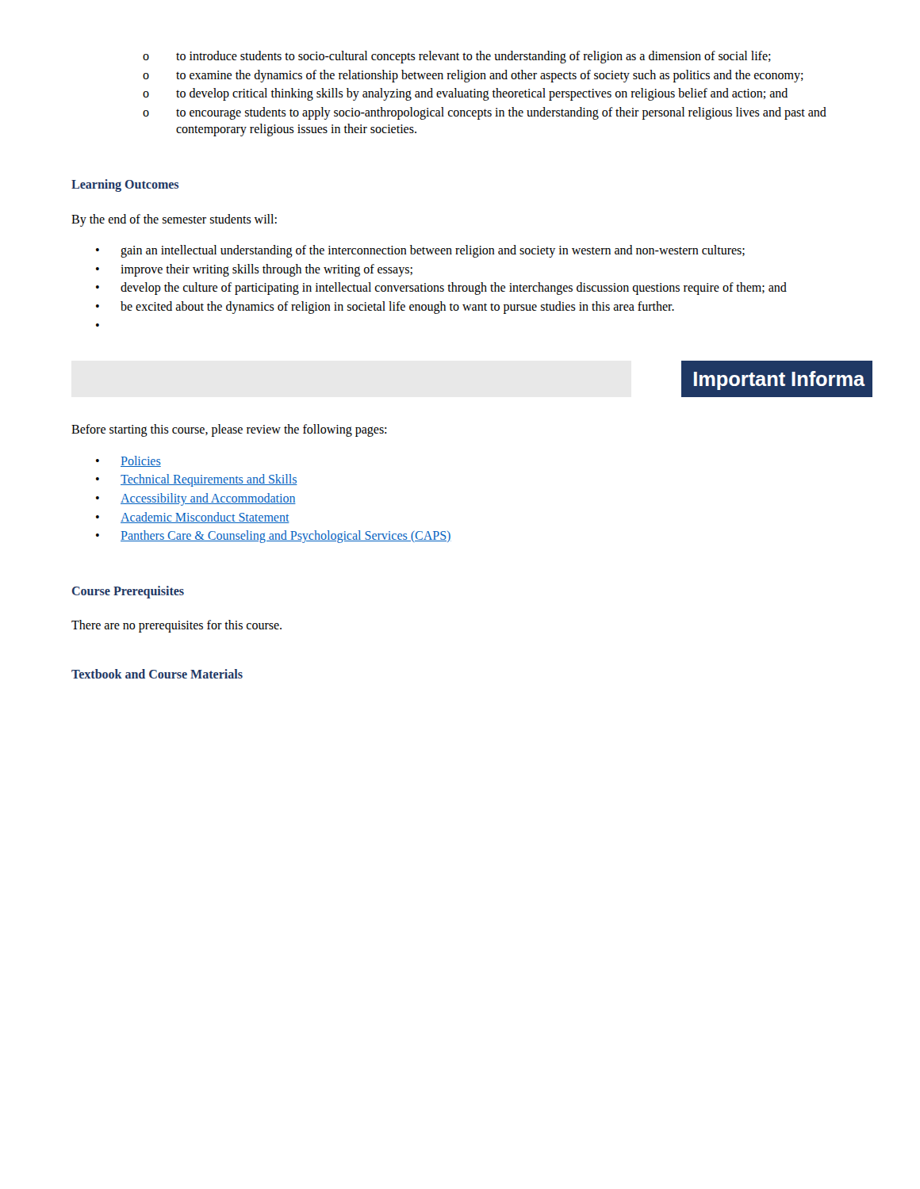to introduce students to socio-cultural concepts relevant to the understanding of religion as a dimension of social life;
to examine the dynamics of the relationship between religion and other aspects of society such as politics and the economy;
to develop critical thinking skills by analyzing and evaluating theoretical perspectives on religious belief and action; and
to encourage students to apply socio-anthropological concepts in the understanding of their personal religious lives and past and contemporary religious issues in their societies.
Learning Outcomes
By the end of the semester students will:
gain an intellectual understanding of the interconnection between religion and society in western and non-western cultures;
improve their writing skills through the writing of essays;
develop the culture of participating in intellectual conversations through the interchanges discussion questions require of them; and
be excited about the dynamics of religion in societal life enough to want to pursue studies in this area further.
Important Informa
Before starting this course, please review the following pages:
Policies
Technical Requirements and Skills
Accessibility and Accommodation
Academic Misconduct Statement
Panthers Care & Counseling and Psychological Services (CAPS)
Course Prerequisites
There are no prerequisites for this course.
Textbook and Course Materials